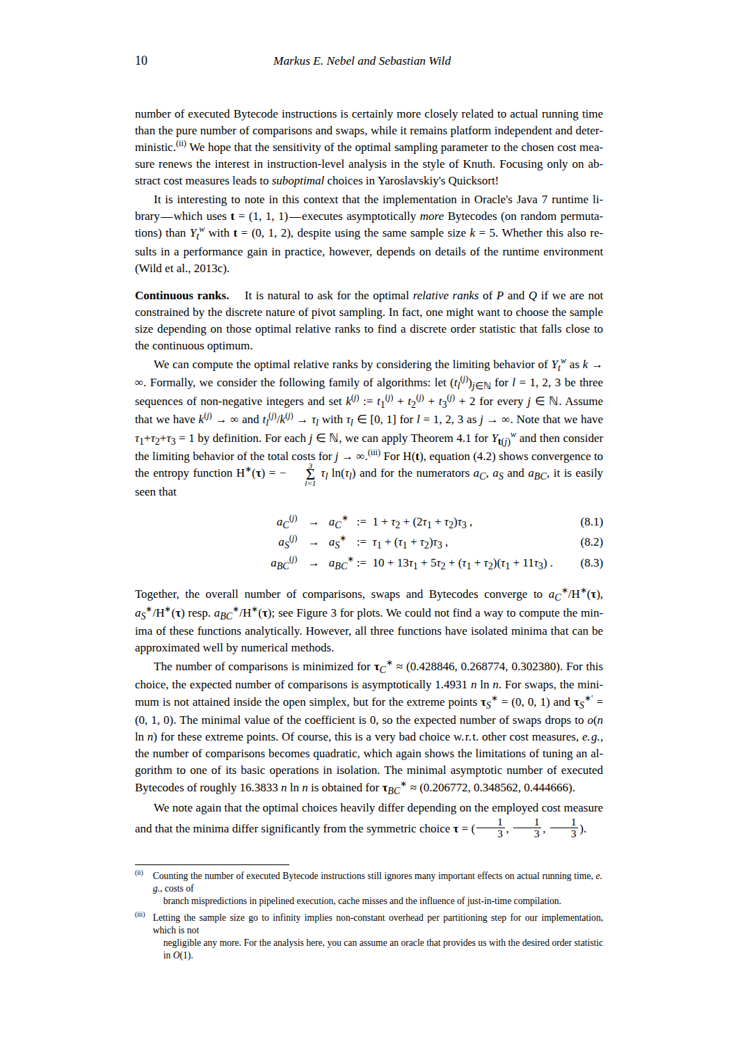10
Markus E. Nebel and Sebastian Wild
number of executed Bytecode instructions is certainly more closely related to actual running time than the pure number of comparisons and swaps, while it remains platform independent and deterministic.(ii) We hope that the sensitivity of the optimal sampling parameter to the chosen cost measure renews the interest in instruction-level analysis in the style of Knuth. Focusing only on abstract cost measures leads to suboptimal choices in Yaroslavskiy's Quicksort!
It is interesting to note in this context that the implementation in Oracle's Java 7 runtime library — which uses t = (1, 1, 1) — executes asymptotically more Bytecodes (on random permutations) than Ytw with t = (0, 1, 2), despite using the same sample size k = 5. Whether this also results in a performance gain in practice, however, depends on details of the runtime environment (Wild et al., 2013c).
Continuous ranks. It is natural to ask for the optimal relative ranks of P and Q if we are not constrained by the discrete nature of pivot sampling. In fact, one might want to choose the sample size depending on those optimal relative ranks to find a discrete order statistic that falls close to the continuous optimum.
We can compute the optimal relative ranks by considering the limiting behavior of Ytw as k → ∞. Formally, we consider the following family of algorithms: let (tl(j))j∈ℕ for l = 1, 2, 3 be three sequences of non-negative integers and set k(j) := t1(j) + t2(j) + t3(j) + 2 for every j ∈ ℕ. Assume that we have k(j) → ∞ and tl(j)/k(j) → τl with τl ∈ [0, 1] for l = 1, 2, 3 as j → ∞. Note that we have τ1+τ2+τ3 = 1 by definition. For each j ∈ ℕ, we can apply Theorem 4.1 for Yt(j)w and then consider the limiting behavior of the total costs for j → ∞.(iii) For H(t), equation (4.2) shows convergence to the entropy function H∗(τ) = −Σ3 l=1 τl ln(τl) and for the numerators aC, aS and aBC, it is easily seen that
| a C ( j ) | → | a C ∗ | := 1 + τ 2 + (2 τ 1 + τ 2 ) τ 3 , | (8.1) |
| a S ( j ) | → | a S ∗ | := τ 1 + ( τ 1 + τ 2 ) τ 3 , | (8.2) |
| a BC ( j ) | → | a BC ∗ | := 10 + 13 τ 1 + 5 τ 2 + ( τ 1 + τ 2 )( τ 1 + 11 τ 3 ) . | (8.3) |
Together, the overall number of comparisons, swaps and Bytecodes converge to aC∗/H∗(τ), aS∗/H∗(τ) resp. aBC∗/H∗(τ); see Figure 3 for plots. We could not find a way to compute the minima of these functions analytically. However, all three functions have isolated minima that can be approximated well by numerical methods.
The number of comparisons is minimized for τC∗ ≈ (0.428846, 0.268774, 0.302380). For this choice, the expected number of comparisons is asymptotically 1.4931 n ln n. For swaps, the minimum is not attained inside the open simplex, but for the extreme points τS∗ = (0, 0, 1) and τS∗′ = (0, 1, 0). The minimal value of the coefficient is 0, so the expected number of swaps drops to o(n ln n) for these extreme points. Of course, this is a very bad choice w. r. t. other cost measures, e. g., the number of comparisons becomes quadratic, which again shows the limitations of tuning an algorithm to one of its basic operations in isolation. The minimal asymptotic number of executed Bytecodes of roughly 16.3833 n ln n is obtained for τBC∗ ≈ (0.206772, 0.348562, 0.444666).
We note again that the optimal choices heavily differ depending on the employed cost measure and that the minima differ significantly from the symmetric choice τ = (13, 13, 13).
(ii)
Counting the number of executed Bytecode instructions still ignores many important effects on actual running time, e. g., costs of branch mispredictions in pipelined execution, cache misses and the influence of just-in-time compilation.
(iii)
Letting the sample size go to infinity implies non-constant overhead per partitioning step for our implementation, which is not negligible any more. For the analysis here, you can assume an oracle that provides us with the desired order statistic in O(1).